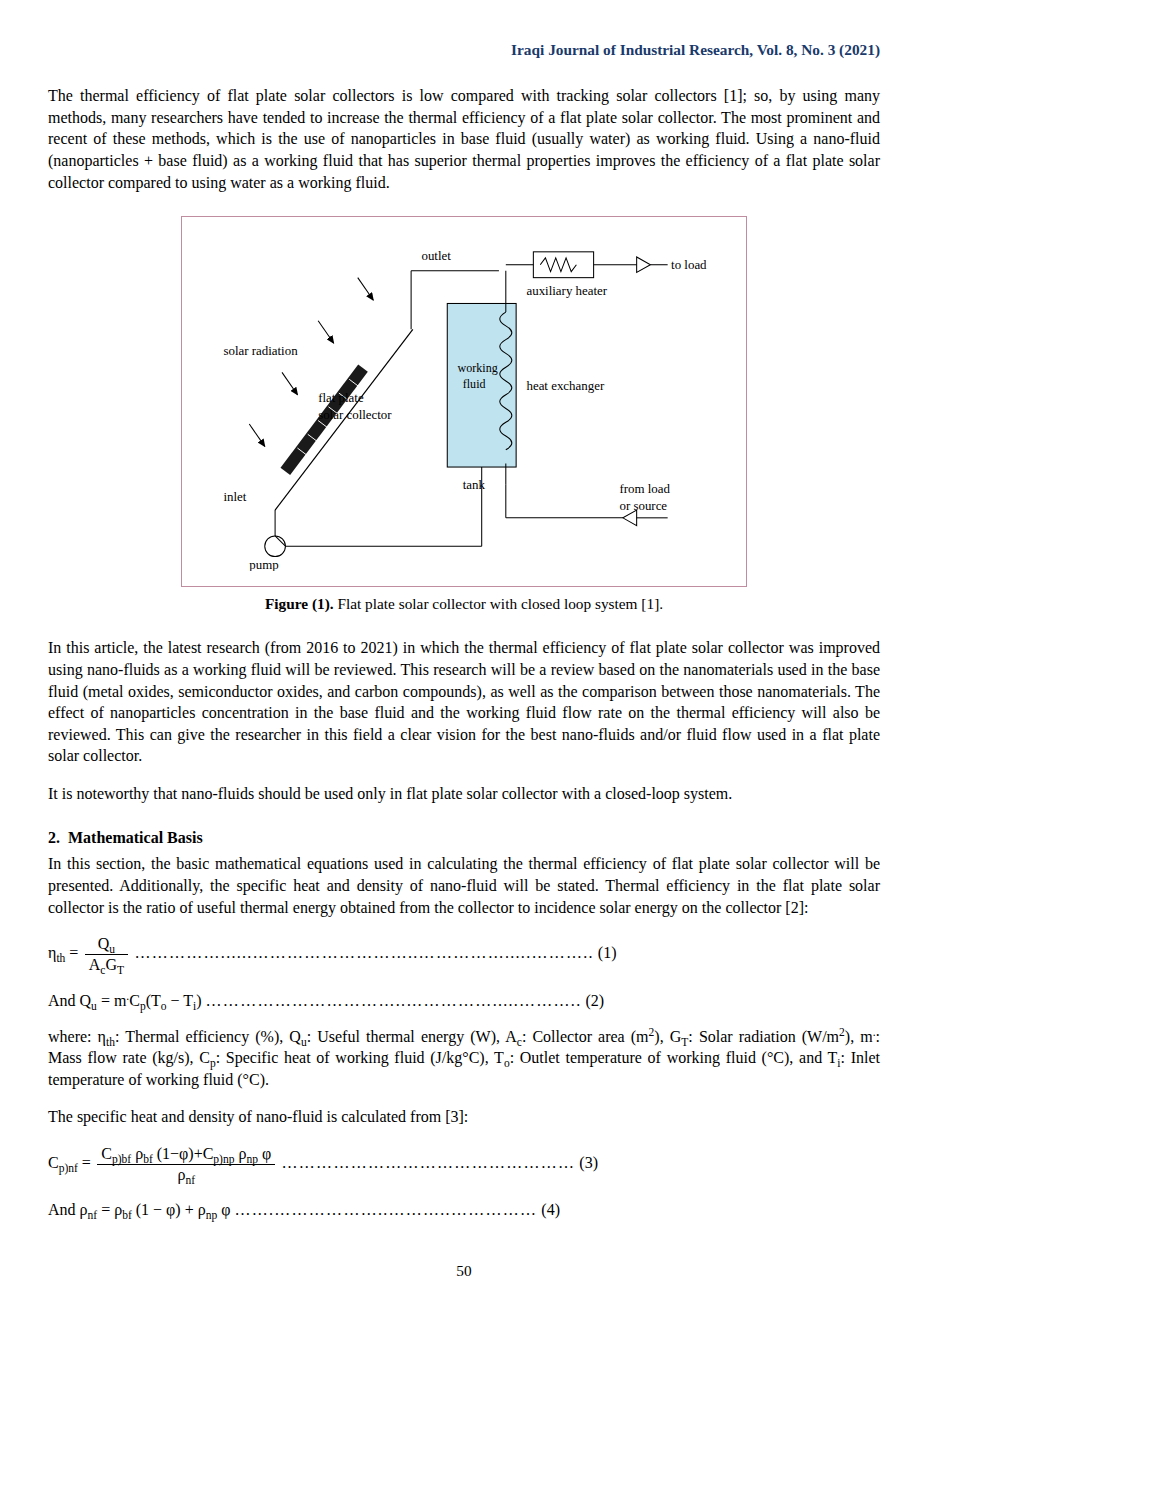Iraqi Journal of Industrial Research, Vol. 8, No. 3 (2021)
The thermal efficiency of flat plate solar collectors is low compared with tracking solar collectors [1]; so, by using many methods, many researchers have tended to increase the thermal efficiency of a flat plate solar collector. The most prominent and recent of these methods, which is the use of nanoparticles in base fluid (usually water) as working fluid. Using a nano-fluid (nanoparticles + base fluid) as a working fluid that has superior thermal properties improves the efficiency of a flat plate solar collector compared to using water as a working fluid.
solar radiation flat plate solar collector outlet working fluid tank heat exchanger auxiliary heater to load from load or source inlet pump
Figure (1). Flat plate solar collector with closed loop system [1].
In this article, the latest research (from 2016 to 2021) in which the thermal efficiency of flat plate solar collector was improved using nano-fluids as a working fluid will be reviewed. This research will be a review based on the nanomaterials used in the base fluid (metal oxides, semiconductor oxides, and carbon compounds), as well as the comparison between those nanomaterials. The effect of nanoparticles concentration in the base fluid and the working fluid flow rate on the thermal efficiency will also be reviewed. This can give the researcher in this field a clear vision for the best nano-fluids and/or fluid flow used in a flat plate solar collector.
It is noteworthy that nano-fluids should be used only in flat plate solar collector with a closed-loop system.
2. Mathematical Basis
In this section, the basic mathematical equations used in calculating the thermal efficiency of flat plate solar collector will be presented. Additionally, the specific heat and density of nano-fluid will be stated. Thermal efficiency in the flat plate solar collector is the ratio of useful thermal energy obtained from the collector to incidence solar energy on the collector [2]:
ηth = Qu AcGT ……………......………………………..…………….....……….. (1)
And Qu = m.Cp(To − Ti) ……………………………..…………….....……….. (2)
where: ηth: Thermal efficiency (%), Qu: Useful thermal energy (W), Ac: Collector area (m2), GT: Solar radiation (W/m2), m.: Mass flow rate (kg/s), Cp: Specific heat of working fluid (J/kg°C), To: Outlet temperature of working fluid (°C), and Ti: Inlet temperature of working fluid (°C).
The specific heat and density of nano-fluid is calculated from [3]:
Cp)nf = Cp)bf ρbf (1−φ)+Cp)np ρnp φ ρnf …………………………………………… (3)
And ρnf = ρbf (1 − φ) + ρnp φ …….………………..………..…………… (4)
50